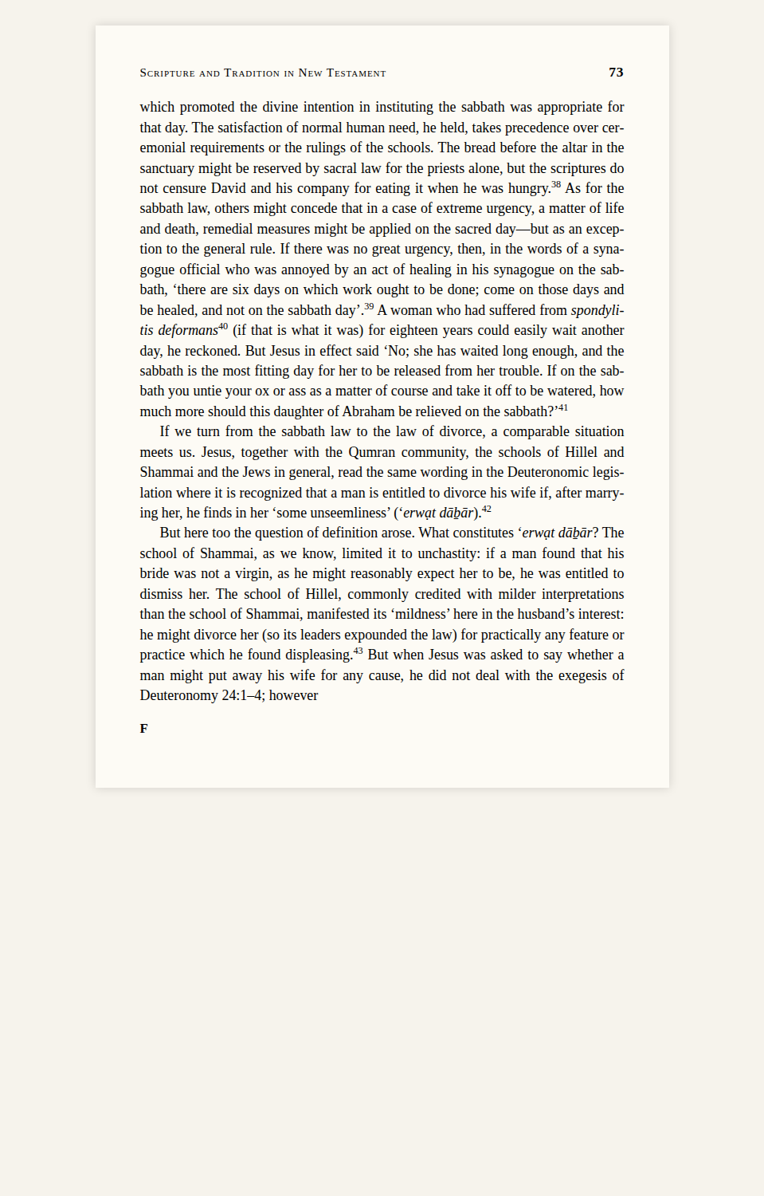Scripture and Tradition in New Testament 73
which promoted the divine intention in instituting the sabbath was appropriate for that day. The satisfaction of normal human need, he held, takes precedence over ceremonial requirements or the rulings of the schools. The bread before the altar in the sanctuary might be reserved by sacral law for the priests alone, but the scriptures do not censure David and his company for eating it when he was hungry.38 As for the sabbath law, others might concede that in a case of extreme urgency, a matter of life and death, remedial measures might be applied on the sacred day—but as an exception to the general rule. If there was no great urgency, then, in the words of a synagogue official who was annoyed by an act of healing in his synagogue on the sabbath, ‘there are six days on which work ought to be done; come on those days and be healed, and not on the sabbath day’.39 A woman who had suffered from spondylitis deformans40 (if that is what it was) for eighteen years could easily wait another day, he reckoned. But Jesus in effect said ‘No; she has waited long enough, and the sabbath is the most fitting day for her to be released from her trouble. If on the sabbath you untie your ox or ass as a matter of course and take it off to be watered, how much more should this daughter of Abraham be relieved on the sabbath?’41
If we turn from the sabbath law to the law of divorce, a comparable situation meets us. Jesus, together with the Qumran community, the schools of Hillel and Shammai and the Jews in general, read the same wording in the Deuteronomic legislation where it is recognized that a man is entitled to divorce his wife if, after marrying her, he finds in her ‘some unseemliness’ (‘erwạt dāḇār).42
But here too the question of definition arose. What constitutes ‘erwạt dāḇār? The school of Shammai, as we know, limited it to unchastity: if a man found that his bride was not a virgin, as he might reasonably expect her to be, he was entitled to dismiss her. The school of Hillel, commonly credited with milder interpretations than the school of Shammai, manifested its ‘mildness’ here in the husband’s interest: he might divorce her (so its leaders expounded the law) for practically any feature or practice which he found displeasing.43 But when Jesus was asked to say whether a man might put away his wife for any cause, he did not deal with the exegesis of Deuteronomy 24:1–4; however
F